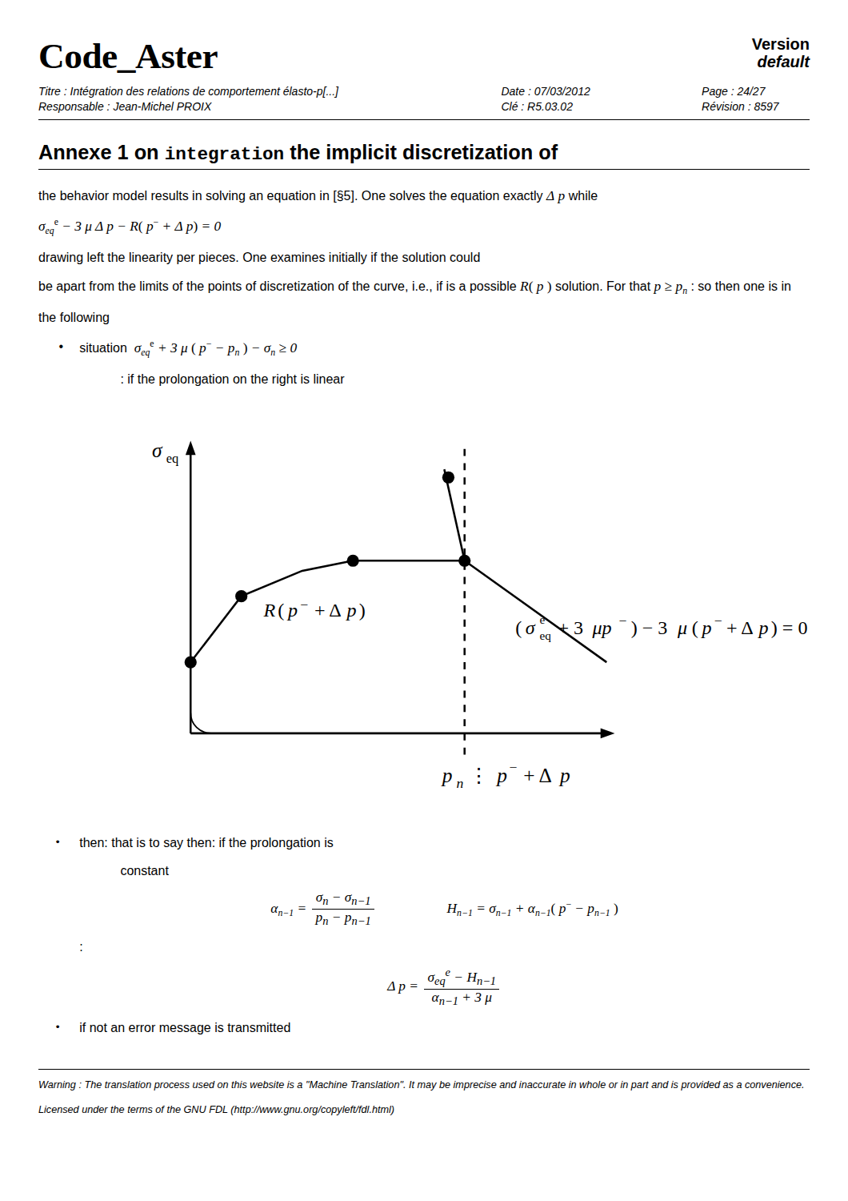Code_Aster
Version
default
| Titre : Intégration des relations de comportement élasto-p[...] | Date : 07/03/2012 | Page : 24/27 |
| Responsable : Jean-Michel PROIX | Clé : R5.03.02 | Révision : 8597 |
Annexe 1 on integration the implicit discretization of
the behavior model results in solving an equation in [§5]. One solves the equation exactly Δ p while
σeqe − 3 μ Δ p − R( p− + Δ p) = 0
drawing left the linearity per pieces. One examines initially if the solution could
be apart from the limits of the points of discretization of the curve, i.e., if is a possible R( p ) solution. For that p ≥ pn : so then one is in
the following
situation σeqe + 3 μ ( p− − pn ) − σn ≥ 0
: if the prolongation on the right is linear
σ eq R ( p − + Δ p ) ( σ eq e + 3 μp − ) − 3 μ ( p − + Δ p ) = 0 p n ⋮ p − + Δ p
then: that is to say then: if the prolongation is
constant
αn−1 = σn − σn−1 pn − pn−1
Hn−1 = σn−1 + αn−1( p− − pn−1 )
:
Δ p = σeqe − Hn−1 αn−1 + 3 μ
if not an error message is transmitted
Warning : The translation process used on this website is a "Machine Translation". It may be imprecise and inaccurate in whole or in part and is provided as a convenience.
Licensed under the terms of the GNU FDL (http://www.gnu.org/copyleft/fdl.html)